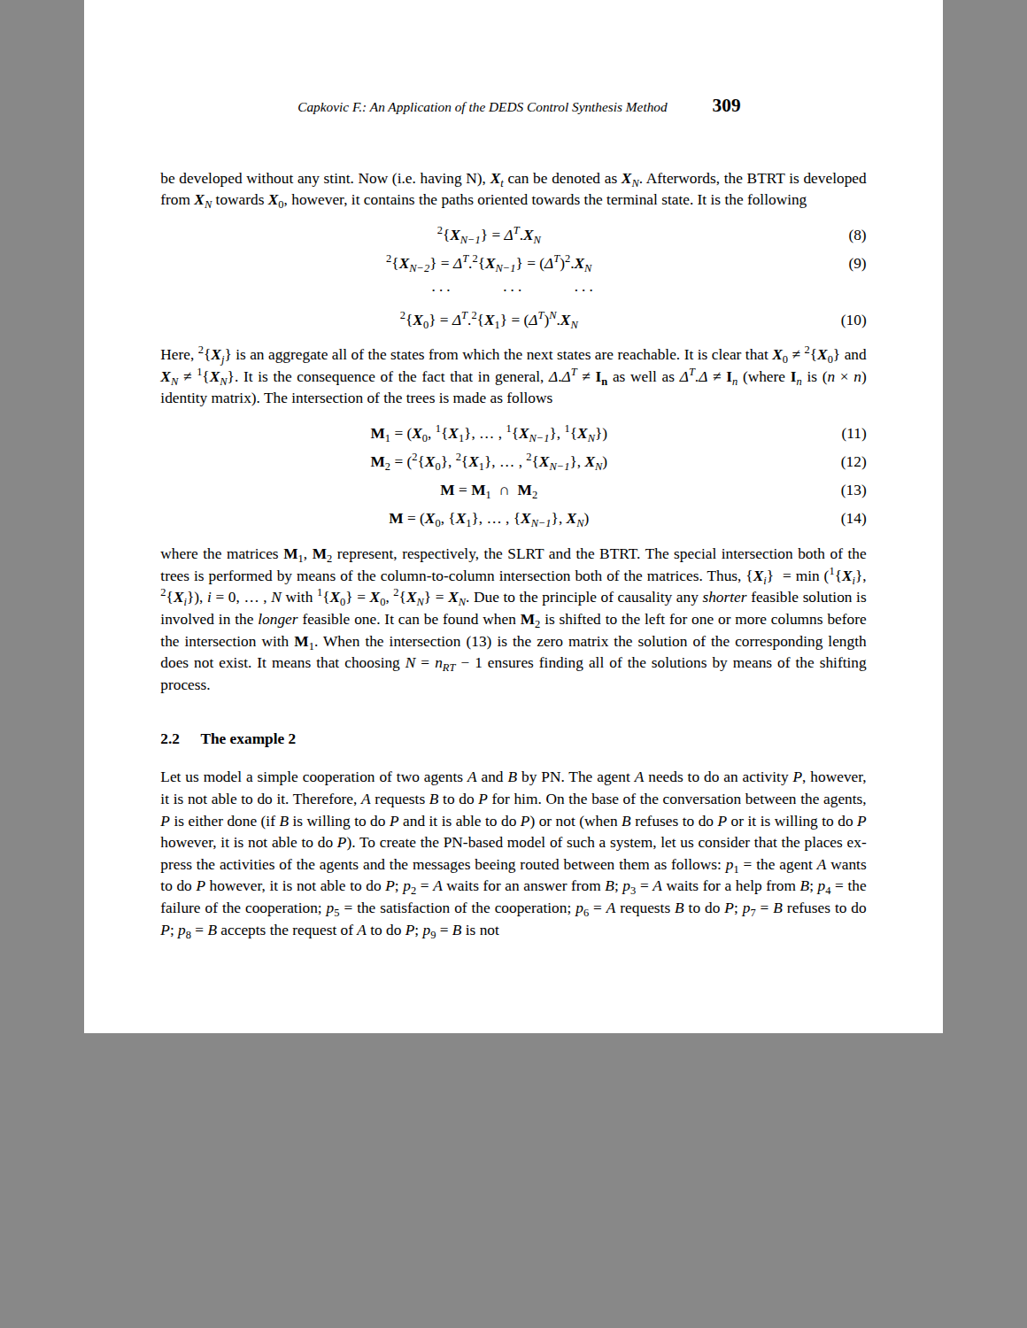Capkovic F.: An Application of the DEDS Control Synthesis Method 309
be developed without any stint. Now (i.e. having N), Xt can be denoted as XN. Afterwords, the BTRT is developed from XN towards X0, however, it contains the paths oriented towards the terminal state. It is the following
2{XN−1} = ΔT.XN (8)
2{XN−2} = ΔT.2{XN−1} = (ΔT)2.XN (9)
·········
2{X0} = ΔT.2{X1} = (ΔT)N.XN (10)
Here, 2{Xj} is an aggregate all of the states from which the next states are reachable. It is clear that X0 ≠ 2{X0} and XN ≠ 1{XN}. It is the consequence of the fact that in general, Δ.ΔT ≠ In as well as ΔT.Δ ≠ In (where In is (n × n) identity matrix). The intersection of the trees is made as follows
M1 = (X0, 1{X1}, … , 1{XN−1}, 1{XN}) (11)
M2 = (2{X0}, 2{X1}, … , 2{XN−1}, XN) (12)
M = M1 ∩ M2 (13)
M = (X0, {X1}, … , {XN−1}, XN) (14)
where the matrices M1, M2 represent, respectively, the SLRT and the BTRT. The special intersection both of the trees is performed by means of the column-to-column intersection both of the matrices. Thus, {Xi} = min (1{Xi}, 2{Xi}), i = 0, … , N with 1{X0} = X0, 2{XN} = XN. Due to the principle of causality any shorter feasible solution is involved in the longer feasible one. It can be found when M2 is shifted to the left for one or more columns before the intersection with M1. When the intersection (13) is the zero matrix the solution of the corresponding length does not exist. It means that choosing N = nRT − 1 ensures finding all of the solutions by means of the shifting process.
2.2 The example 2
Let us model a simple cooperation of two agents A and B by PN. The agent A needs to do an activity P, however, it is not able to do it. Therefore, A requests B to do P for him. On the base of the conversation between the agents, P is either done (if B is willing to do P and it is able to do P) or not (when B refuses to do P or it is willing to do P however, it is not able to do P). To create the PN-based model of such a system, let us consider that the places express the activities of the agents and the messages beeing routed between them as follows: p1 = the agent A wants to do P however, it is not able to do P; p2 = A waits for an answer from B; p3 = A waits for a help from B; p4 = the failure of the cooperation; p5 = the satisfaction of the cooperation; p6 = A requests B to do P; p7 = B refuses to do P; p8 = B accepts the request of A to do P; p9 = B is not